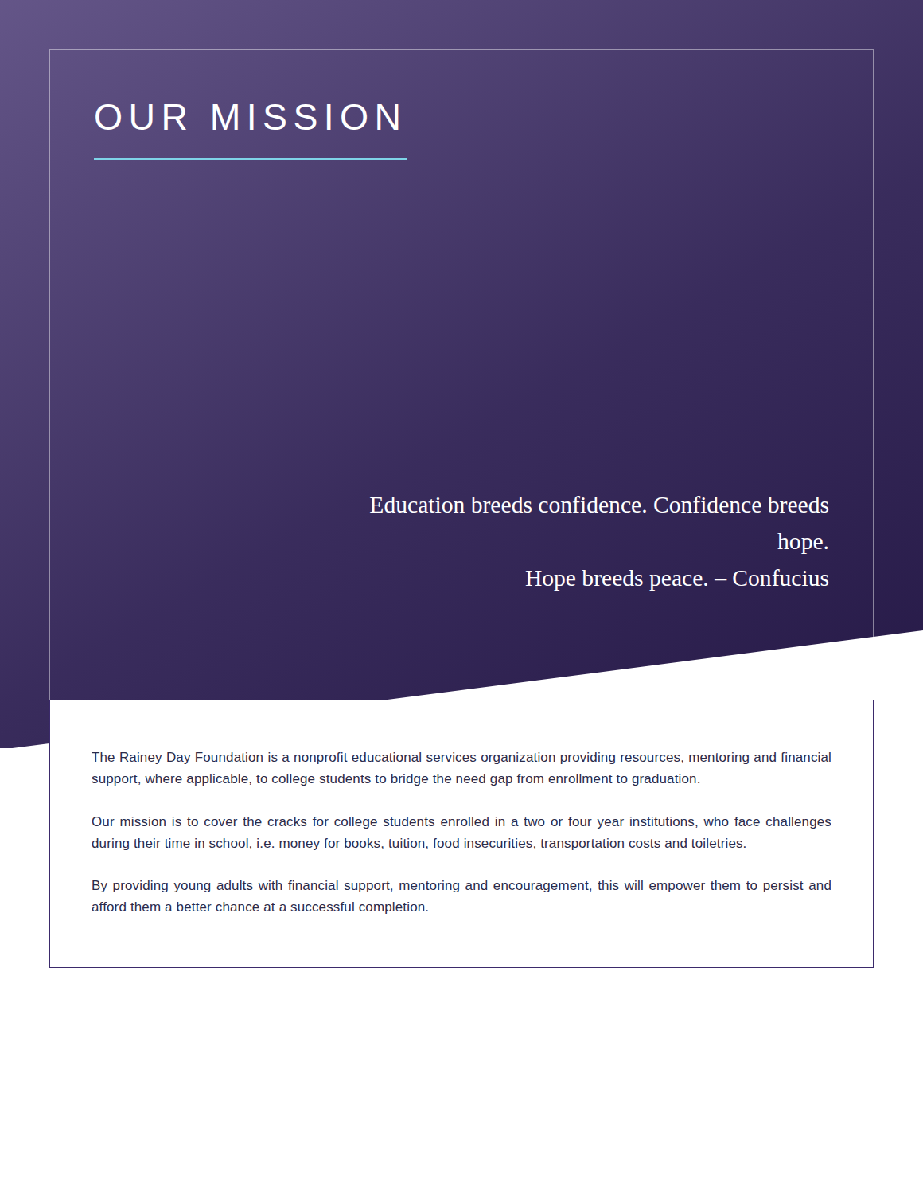Our Mission
Education breeds confidence. Confidence breeds hope.
Hope breeds peace. – Confucius
The Rainey Day Foundation is a nonprofit educational services organization providing resources, mentoring and financial support, where applicable, to college students to bridge the need gap from enrollment to graduation.
Our mission is to cover the cracks for college students enrolled in a two or four year institutions, who face challenges during their time in school, i.e. money for books, tuition, food insecurities, transportation costs and toiletries.
By providing young adults with financial support, mentoring and encouragement, this will empower them to persist and afford them a better chance at a successful completion.